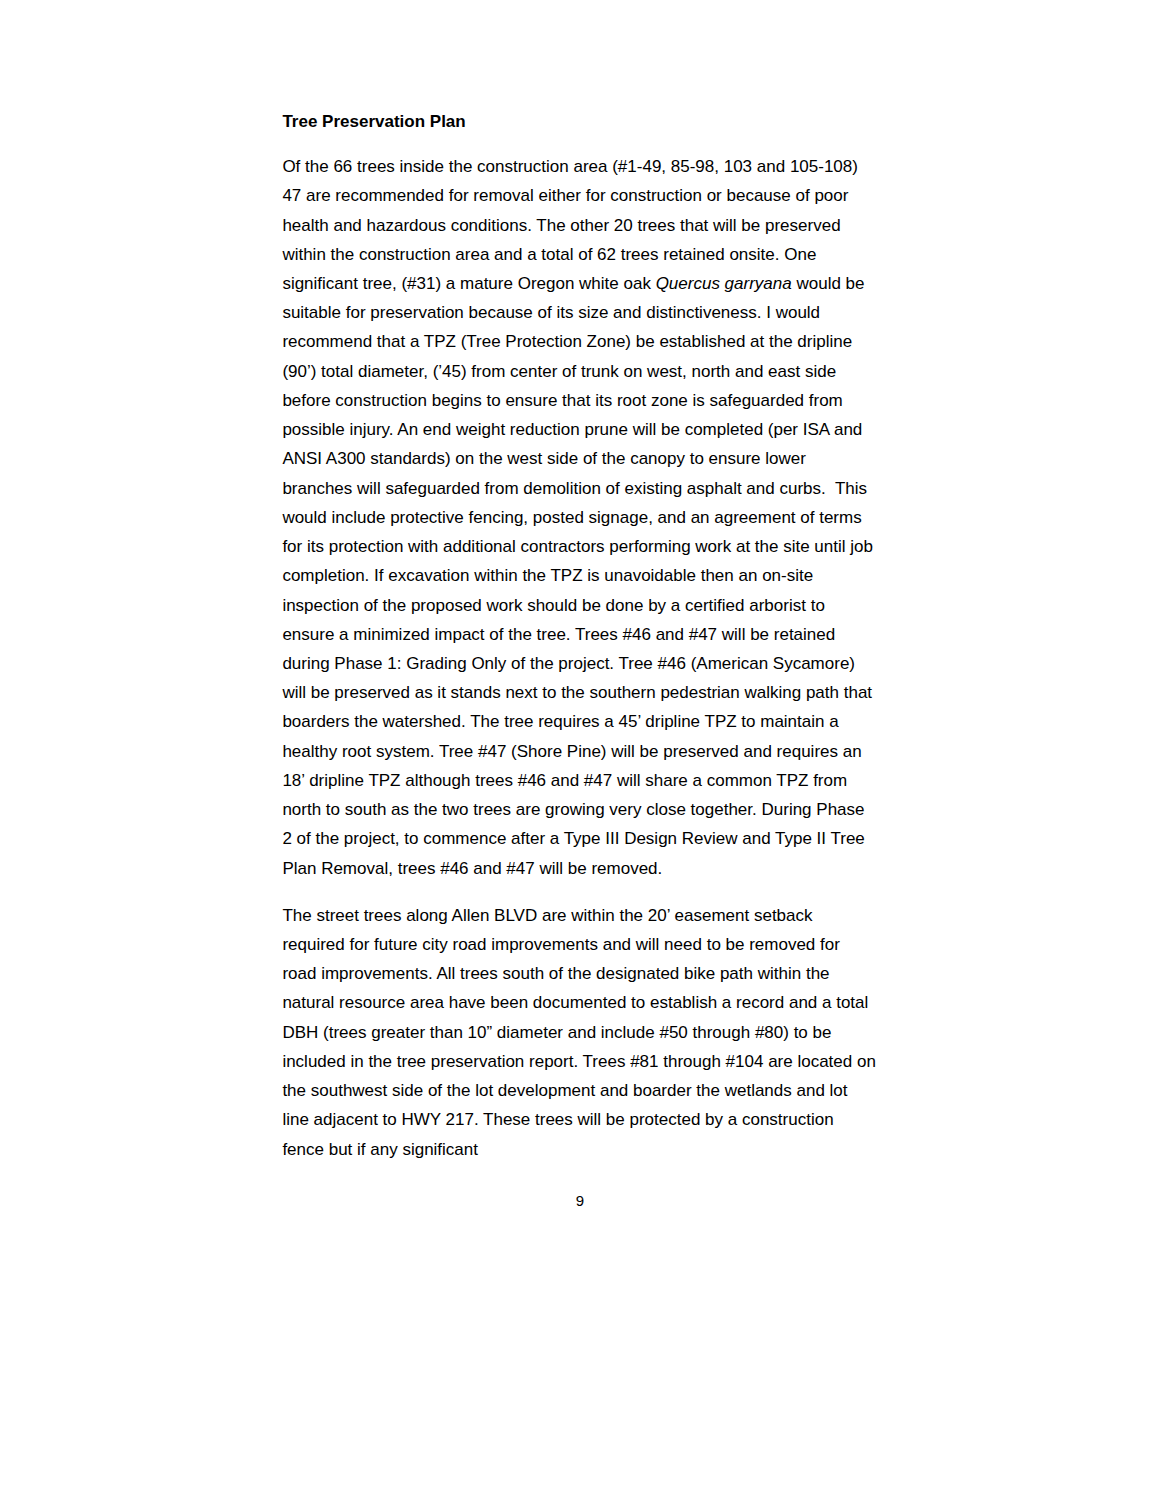Tree Preservation Plan
Of the 66 trees inside the construction area (#1-49, 85-98, 103 and 105-108) 47 are recommended for removal either for construction or because of poor health and hazardous conditions. The other 20 trees that will be preserved within the construction area and a total of 62 trees retained onsite. One significant tree, (#31) a mature Oregon white oak Quercus garryana would be suitable for preservation because of its size and distinctiveness. I would recommend that a TPZ (Tree Protection Zone) be established at the dripline (90’) total diameter, (’45) from center of trunk on west, north and east side before construction begins to ensure that its root zone is safeguarded from possible injury. An end weight reduction prune will be completed (per ISA and ANSI A300 standards) on the west side of the canopy to ensure lower branches will safeguarded from demolition of existing asphalt and curbs. This would include protective fencing, posted signage, and an agreement of terms for its protection with additional contractors performing work at the site until job completion. If excavation within the TPZ is unavoidable then an on-site inspection of the proposed work should be done by a certified arborist to ensure a minimized impact of the tree. Trees #46 and #47 will be retained during Phase 1: Grading Only of the project. Tree #46 (American Sycamore) will be preserved as it stands next to the southern pedestrian walking path that boarders the watershed. The tree requires a 45’ dripline TPZ to maintain a healthy root system. Tree #47 (Shore Pine) will be preserved and requires an 18’ dripline TPZ although trees #46 and #47 will share a common TPZ from north to south as the two trees are growing very close together. During Phase 2 of the project, to commence after a Type III Design Review and Type II Tree Plan Removal, trees #46 and #47 will be removed.
The street trees along Allen BLVD are within the 20’ easement setback required for future city road improvements and will need to be removed for road improvements. All trees south of the designated bike path within the natural resource area have been documented to establish a record and a total DBH (trees greater than 10” diameter and include #50 through #80) to be included in the tree preservation report. Trees #81 through #104 are located on the southwest side of the lot development and boarder the wetlands and lot line adjacent to HWY 217. These trees will be protected by a construction fence but if any significant
9